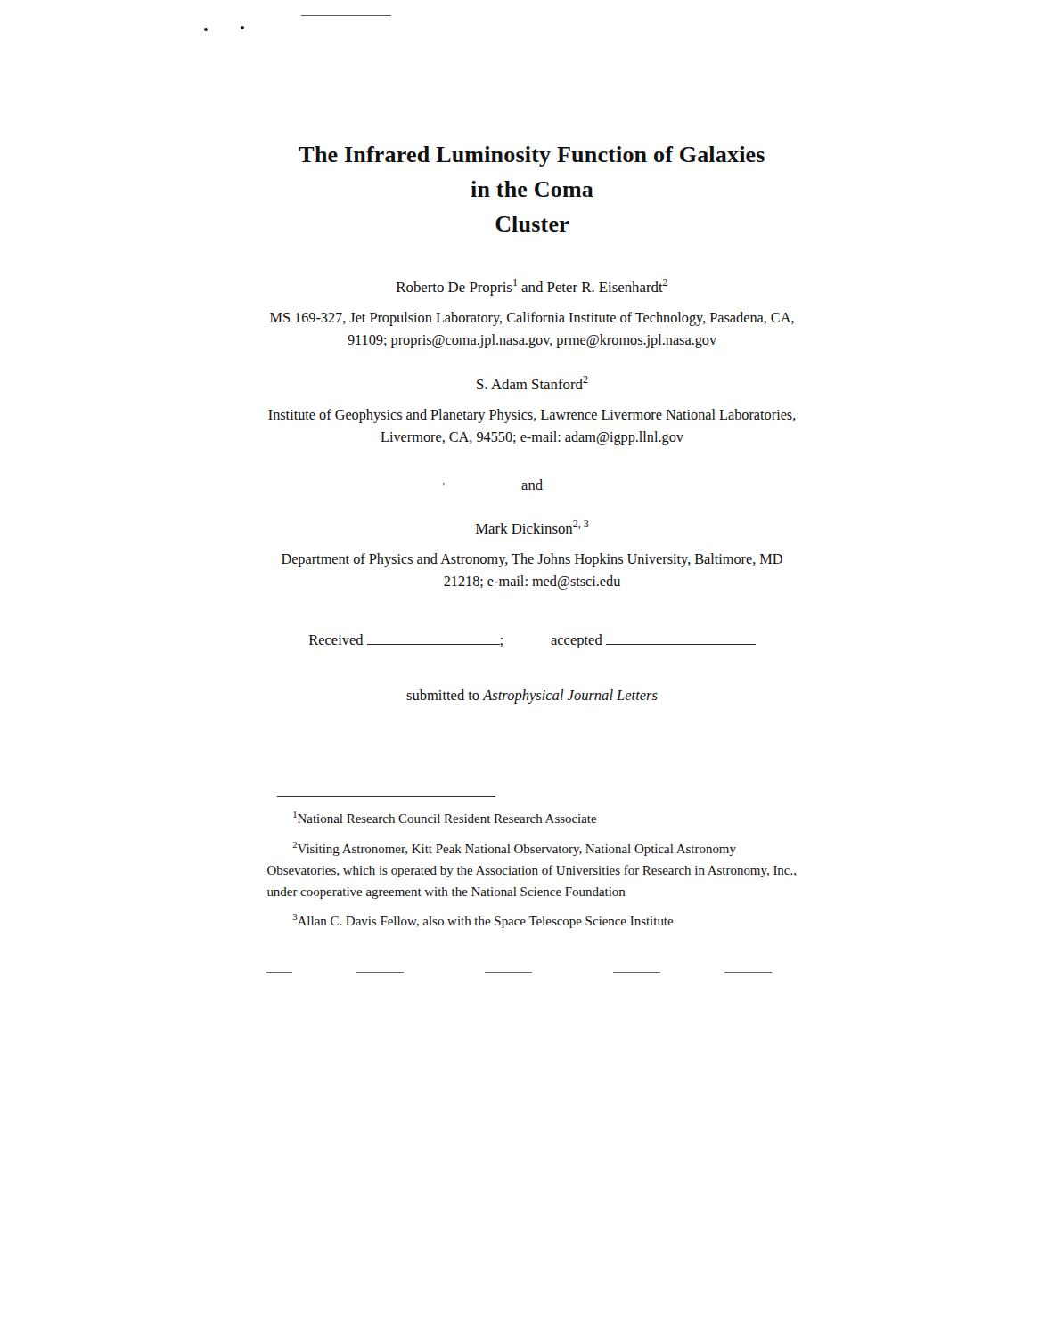The Infrared Luminosity Function of Galaxies in the Coma
Cluster
Roberto De Propris1 and Peter R. Eisenhardt2
MS 169-327, Jet Propulsion Laboratory, California Institute of Technology, Pasadena, CA, 91109; propris@coma.jpl.nasa.gov, prme@kromos.jpl.nasa.gov
S. Adam Stanford2
Institute of Geophysics and Planetary Physics, Lawrence Livermore National Laboratories, Livermore, CA, 94550; e-mail: adam@igpp.llnl.gov
, and
Mark Dickinson2, 3
Department of Physics and Astronomy, The Johns Hopkins University, Baltimore, MD 21218; e-mail: med@stsci.edu
Received ; accepted
submitted to Astrophysical Journal Letters
1National Research Council Resident Research Associate
2Visiting Astronomer, Kitt Peak National Observatory, National Optical Astronomy Obsevatories, which is operated by the Association of Universities for Research in Astronomy, Inc., under cooperative agreement with the National Science Foundation
3Allan C. Davis Fellow, also with the Space Telescope Science Institute